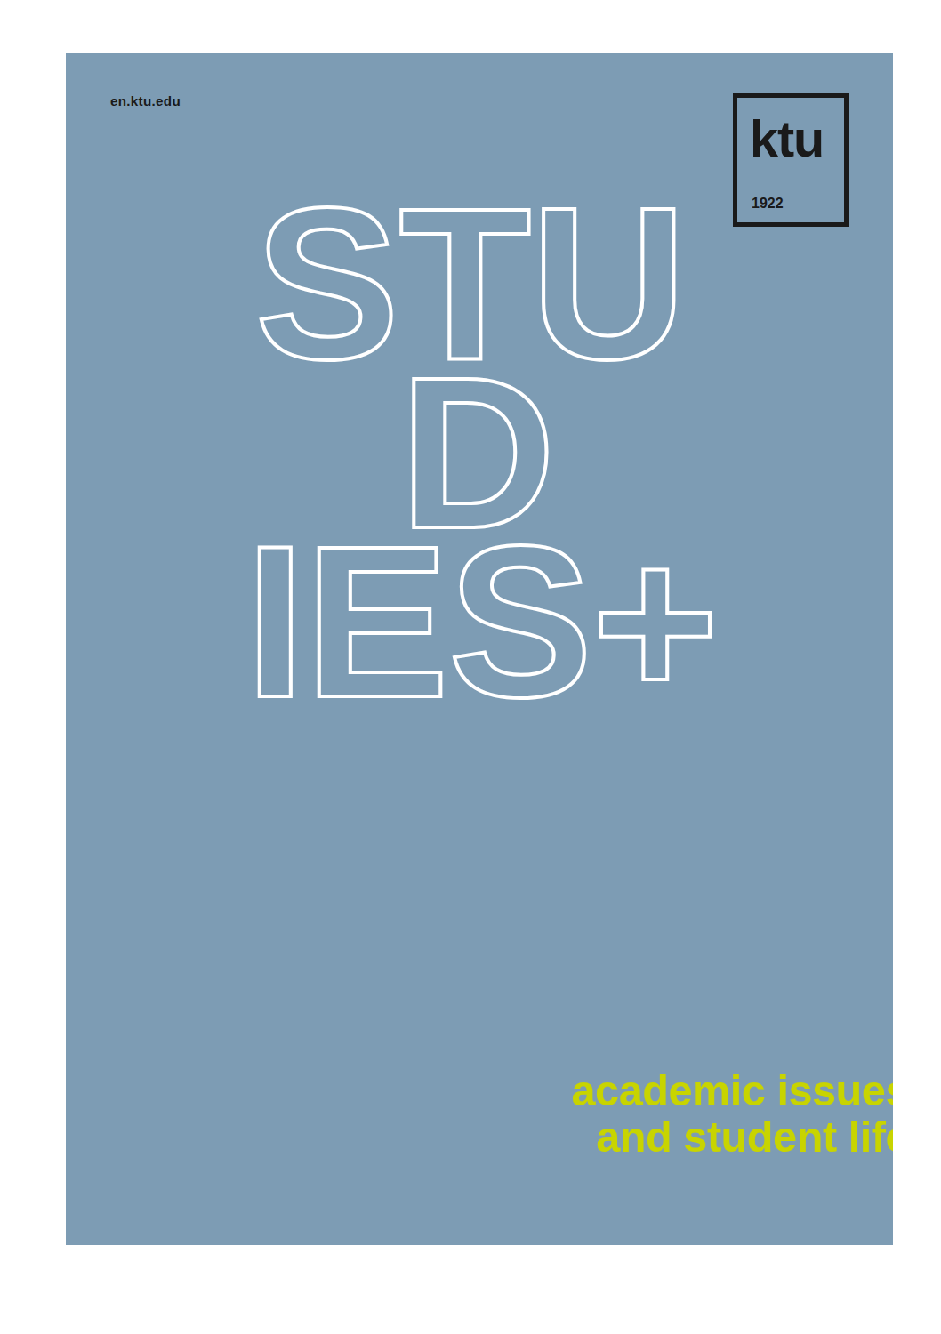en.ktu.edu
ktu 1922
STU D IES+
academic issues and student life